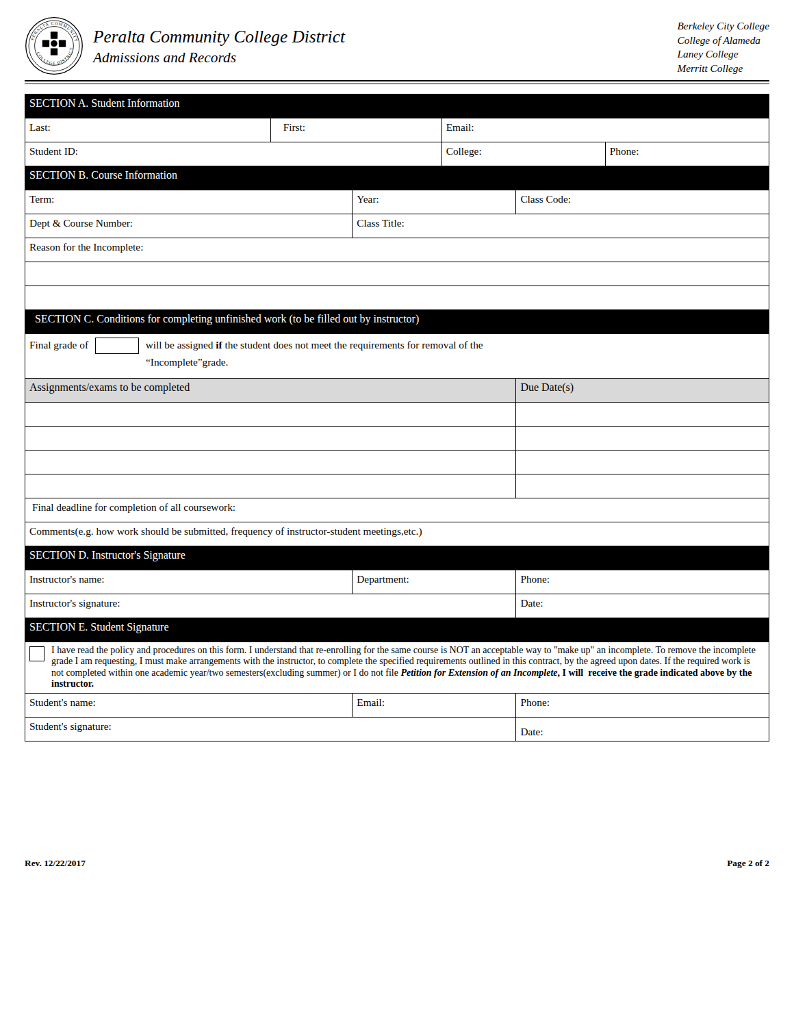PERALTA COMMUNITY COLLEGE DISTRICT
Peralta Community College District
Admissions and Records
Berkeley City College
College of Alameda
Laney College
Merritt College
| SECTION A. Student Information |
| Last: | First: | Email: |
| Student ID: | College: | Phone: |
| SECTION B. Course Information |
| Term: | Year: | Class Code: |
| Dept & Course Number: | Class Title: |
| Reason for the Incomplete: |
| SECTION C. Conditions for completing unfinished work (to be filled out by instructor) |
| Final grade of will be assigned if the student does not meet the requirements for removal of the “Incomplete”grade. |
| Assignments/exams to be completed | Due Date(s) |
| Final deadline for completion of all coursework: |
| Comments(e.g. how work should be submitted, frequency of instructor-student meetings,etc.) |
| SECTION D. Instructor's Signature |
| Instructor's name: | Department: | Phone: |
| Instructor's signature: | Date: |
| SECTION E. Student Signature |
| I have read the policy and procedures on this form. I understand that re-enrolling for the same course is NOT an acceptable way to "make up" an incomplete. To remove the incomplete grade I am requesting, I must make arrangements with the instructor, to complete the specified requirements outlined in this contract, by the agreed upon dates. If the required work is not completed within one academic year/two semesters(excluding summer) or I do not file Petition for Extension of an Incomplete , I will receive the grade indicated above by the instructor. |
| Student's name: | Email: | Phone: |
| Student's signature: | Date: |
Rev. 12/22/2017
Page 2 of 2